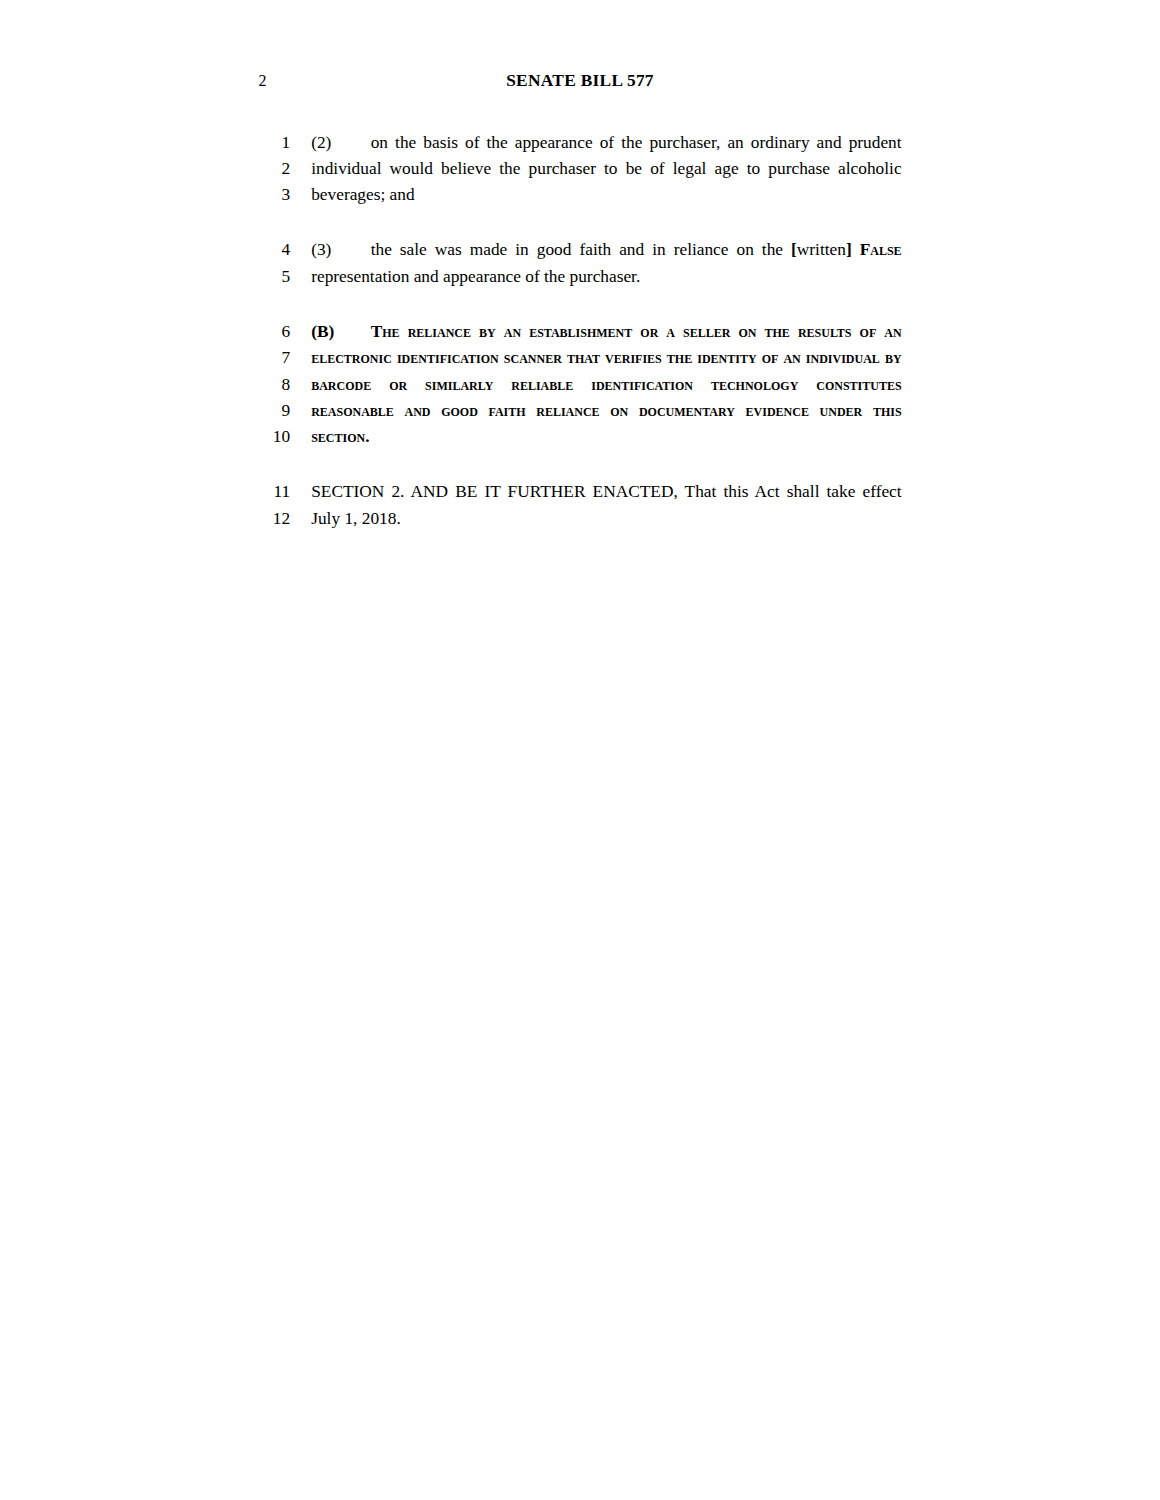2
SENATE BILL 577
1
2
3
(2) on the basis of the appearance of the purchaser, an ordinary and prudent individual would believe the purchaser to be of legal age to purchase alcoholic beverages; and
4
5
(3) the sale was made in good faith and in reliance on the [written] False representation and appearance of the purchaser.
6
7
8
9
10
(B) The reliance by an establishment or a seller on the results of an electronic identification scanner that verifies the identity of an individual by barcode or similarly reliable identification technology constitutes reasonable and good faith reliance on documentary evidence under this section.
11
12
SECTION 2. AND BE IT FURTHER ENACTED, That this Act shall take effect July 1, 2018.